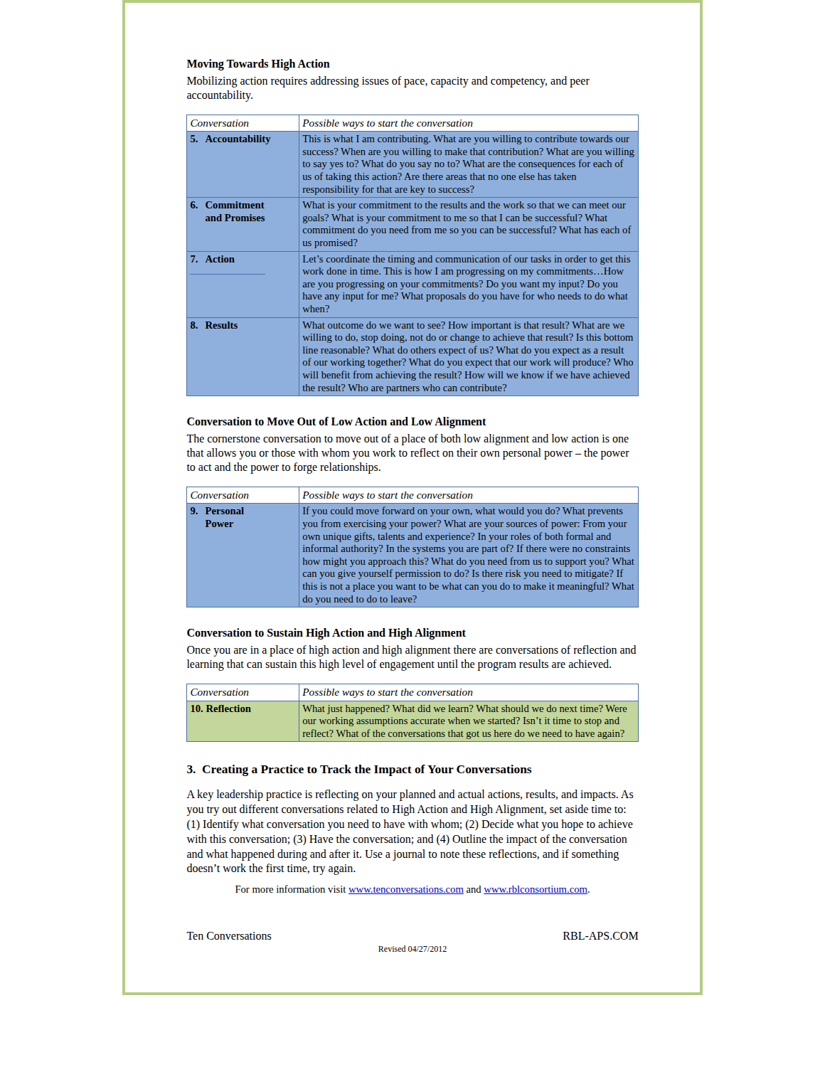Moving Towards High Action
Mobilizing action requires addressing issues of pace, capacity and competency, and peer accountability.
| Conversation | Possible ways to start the conversation |
| 5. Accountability | This is what I am contributing. What are you willing to contribute towards our success? When are you willing to make that contribution? What are you willing to say yes to? What do you say no to? What are the consequences for each of us of taking this action? Are there areas that no one else has taken responsibility for that are key to success? |
| 6. Commitment and Promises | What is your commitment to the results and the work so that we can meet our goals? What is your commitment to me so that I can be successful? What commitment do you need from me so you can be successful? What has each of us promised? |
| 7. Action | Let’s coordinate the timing and communication of our tasks in order to get this work done in time. This is how I am progressing on my commitments…How are you progressing on your commitments? Do you want my input? Do you have any input for me? What proposals do you have for who needs to do what when? |
| 8. Results | What outcome do we want to see? How important is that result? What are we willing to do, stop doing, not do or change to achieve that result? Is this bottom line reasonable? What do others expect of us? What do you expect as a result of our working together? What do you expect that our work will produce? Who will benefit from achieving the result? How will we know if we have achieved the result? Who are partners who can contribute? |
Conversation to Move Out of Low Action and Low Alignment
The cornerstone conversation to move out of a place of both low alignment and low action is one that allows you or those with whom you work to reflect on their own personal power – the power to act and the power to forge relationships.
| Conversation | Possible ways to start the conversation |
| 9. Personal Power | If you could move forward on your own, what would you do? What prevents you from exercising your power? What are your sources of power: From your own unique gifts, talents and experience? In your roles of both formal and informal authority? In the systems you are part of? If there were no constraints how might you approach this? What do you need from us to support you? What can you give yourself permission to do? Is there risk you need to mitigate? If this is not a place you want to be what can you do to make it meaningful? What do you need to do to leave? |
Conversation to Sustain High Action and High Alignment
Once you are in a place of high action and high alignment there are conversations of reflection and learning that can sustain this high level of engagement until the program results are achieved.
| Conversation | Possible ways to start the conversation |
| 10. Reflection | What just happened? What did we learn? What should we do next time? Were our working assumptions accurate when we started? Isn’t it time to stop and reflect? What of the conversations that got us here do we need to have again? |
3. Creating a Practice to Track the Impact of Your Conversations
A key leadership practice is reflecting on your planned and actual actions, results, and impacts. As you try out different conversations related to High Action and High Alignment, set aside time to: (1) Identify what conversation you need to have with whom; (2) Decide what you hope to achieve with this conversation; (3) Have the conversation; and (4) Outline the impact of the conversation and what happened during and after it. Use a journal to note these reflections, and if something doesn’t work the first time, try again.
For more information visit www.tenconversations.com and www.rblconsortium.com.
Ten Conversations RBL-APS.COM
Revised 04/27/2012